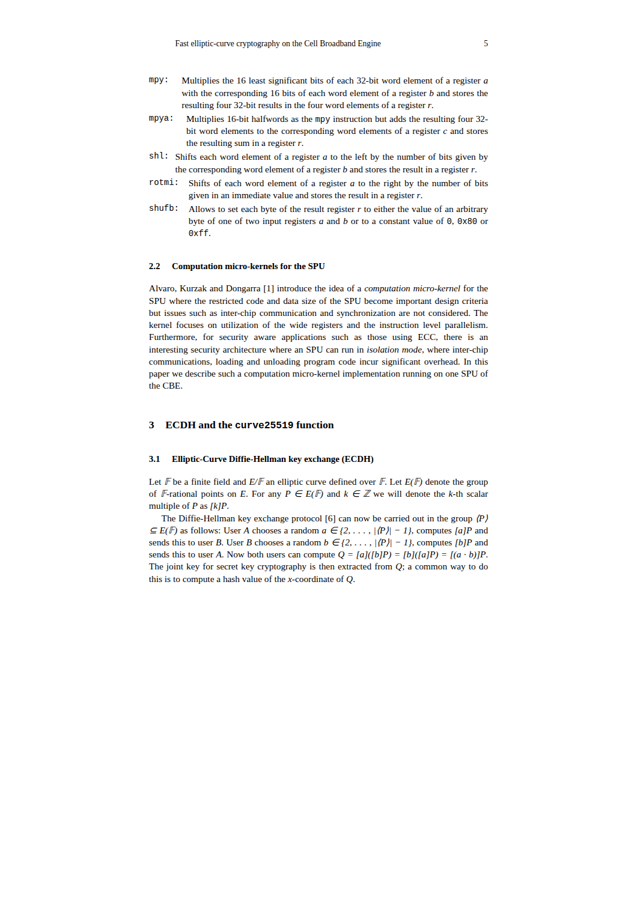Fast elliptic-curve cryptography on the Cell Broadband Engine 5
mpy:
Multiplies the 16 least significant bits of each 32-bit word element of a register a with the corresponding 16 bits of each word element of a register b and stores the resulting four 32-bit results in the four word elements of a register r.
mpya:
Multiplies 16-bit halfwords as the mpy instruction but adds the resulting four 32-bit word elements to the corresponding word elements of a register c and stores the resulting sum in a register r.
shl:
Shifts each word element of a register a to the left by the number of bits given by the corresponding word element of a register b and stores the result in a register r.
rotmi:
Shifts of each word element of a register a to the right by the number of bits given in an immediate value and stores the result in a register r.
shufb:
Allows to set each byte of the result register r to either the value of an arbitrary byte of one of two input registers a and b or to a constant value of 0, 0x80 or 0xff.
2.2 Computation micro-kernels for the SPU
Alvaro, Kurzak and Dongarra [1] introduce the idea of a computation micro-kernel for the SPU where the restricted code and data size of the SPU become important design criteria but issues such as inter-chip communication and synchronization are not considered. The kernel focuses on utilization of the wide registers and the instruction level parallelism. Furthermore, for security aware applications such as those using ECC, there is an interesting security architecture where an SPU can run in isolation mode, where inter-chip communications, loading and unloading program code incur significant overhead. In this paper we describe such a computation micro-kernel implementation running on one SPU of the CBE.
3 ECDH and the curve25519 function
3.1 Elliptic-Curve Diffie-Hellman key exchange (ECDH)
Let 𝔽 be a finite field and E/𝔽 an elliptic curve defined over 𝔽. Let E(𝔽) denote the group of 𝔽-rational points on E. For any P ∈ E(𝔽) and k ∈ ℤ we will denote the k-th scalar multiple of P as [k]P.
The Diffie-Hellman key exchange protocol [6] can now be carried out in the group ⟨P⟩ ⊆ E(𝔽) as follows: User A chooses a random a ∈ {2, . . . , |⟨P⟩| − 1}, computes [a]P and sends this to user B. User B chooses a random b ∈ {2, . . . , |⟨P⟩| − 1}, computes [b]P and sends this to user A. Now both users can compute Q = [a]([b]P) = [b]([a]P) = [(a · b)]P. The joint key for secret key cryptography is then extracted from Q; a common way to do this is to compute a hash value of the x-coordinate of Q.